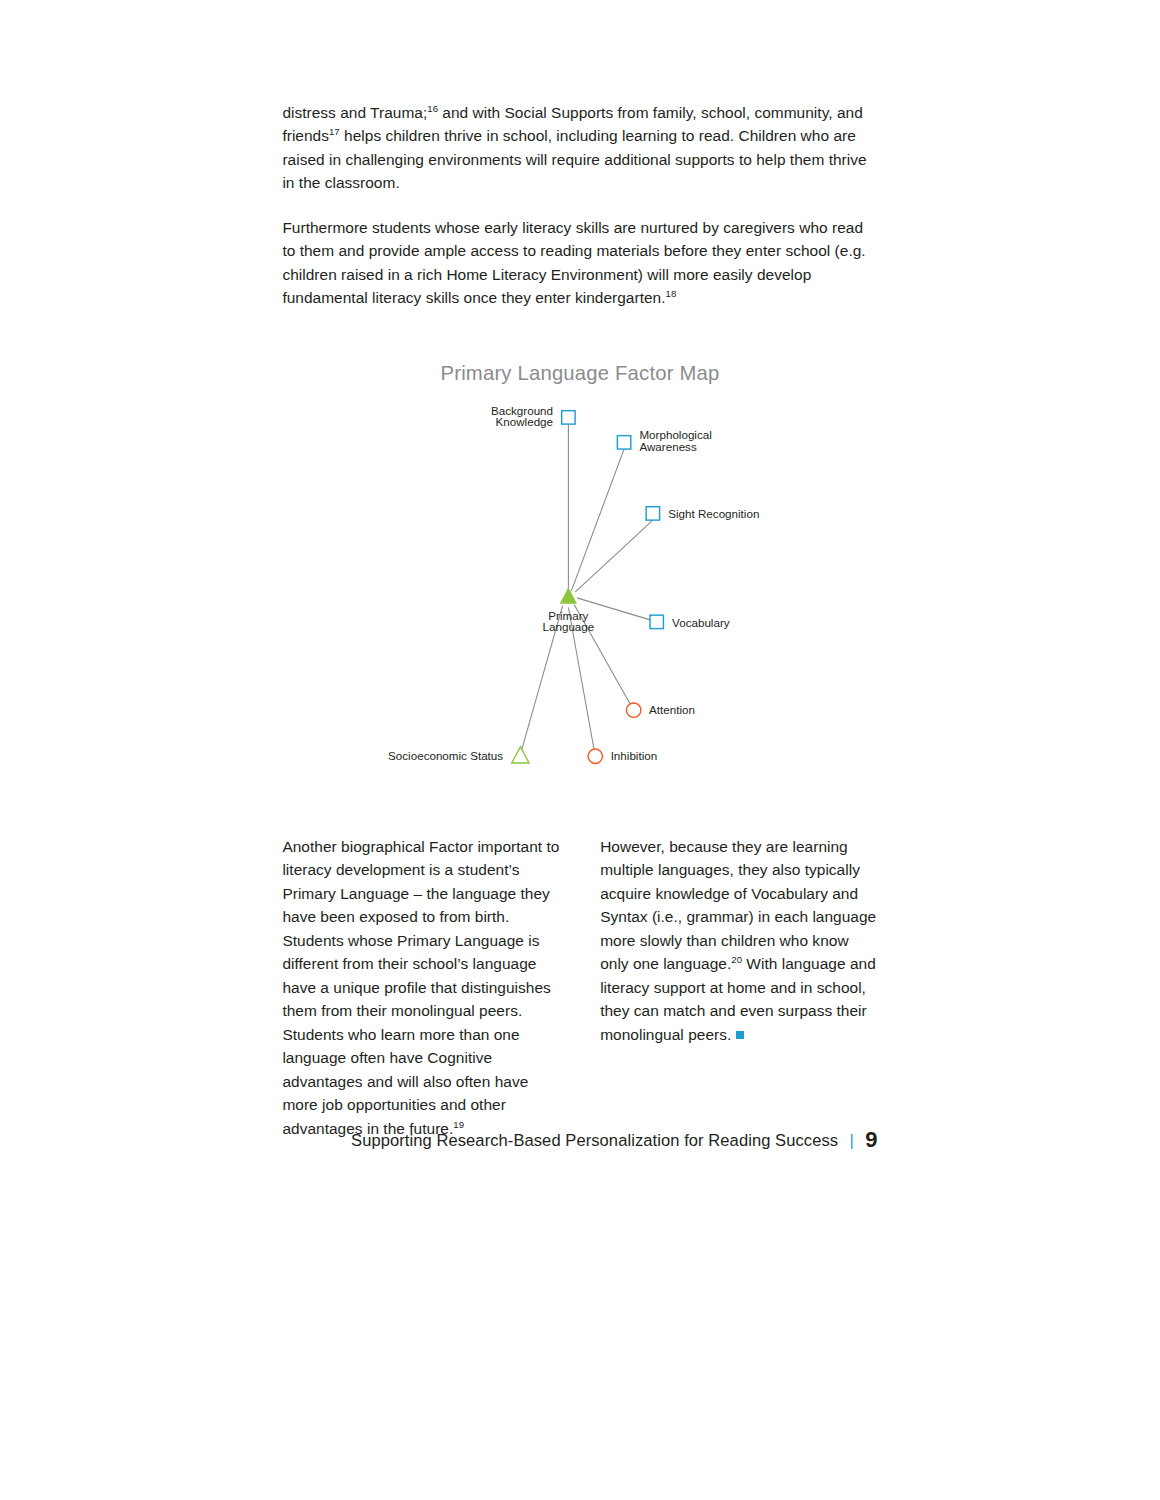distress and Trauma;16 and with Social Supports from family, school, community, and friends17 helps children thrive in school, including learning to read. Children who are raised in challenging environments will require additional supports to help them thrive in the classroom.
Furthermore students whose early literacy skills are nurtured by caregivers who read to them and provide ample access to reading materials before they enter school (e.g. children raised in a rich Home Literacy Environment) will more easily develop fundamental literacy skills once they enter kindergarten.18
Primary Language Factor Map
Primary Language Background Knowledge Morphological Awareness Sight Recognition Vocabulary Attention Inhibition Socioeconomic Status
Another biographical Factor important to literacy development is a student’s Primary Language – the language they have been exposed to from birth. Students whose Primary Language is different from their school’s language have a unique profile that distinguishes them from their monolingual peers. Students who learn more than one language often have Cognitive advantages and will also often have more job opportunities and other advantages in the future.19
However, because they are learning multiple languages, they also typically acquire knowledge of Vocabulary and Syntax (i.e., grammar) in each language more slowly than children who know only one language.20 With language and literacy support at home and in school, they can match and even surpass their monolingual peers.
Supporting Research-Based Personalization for Reading Success | 9